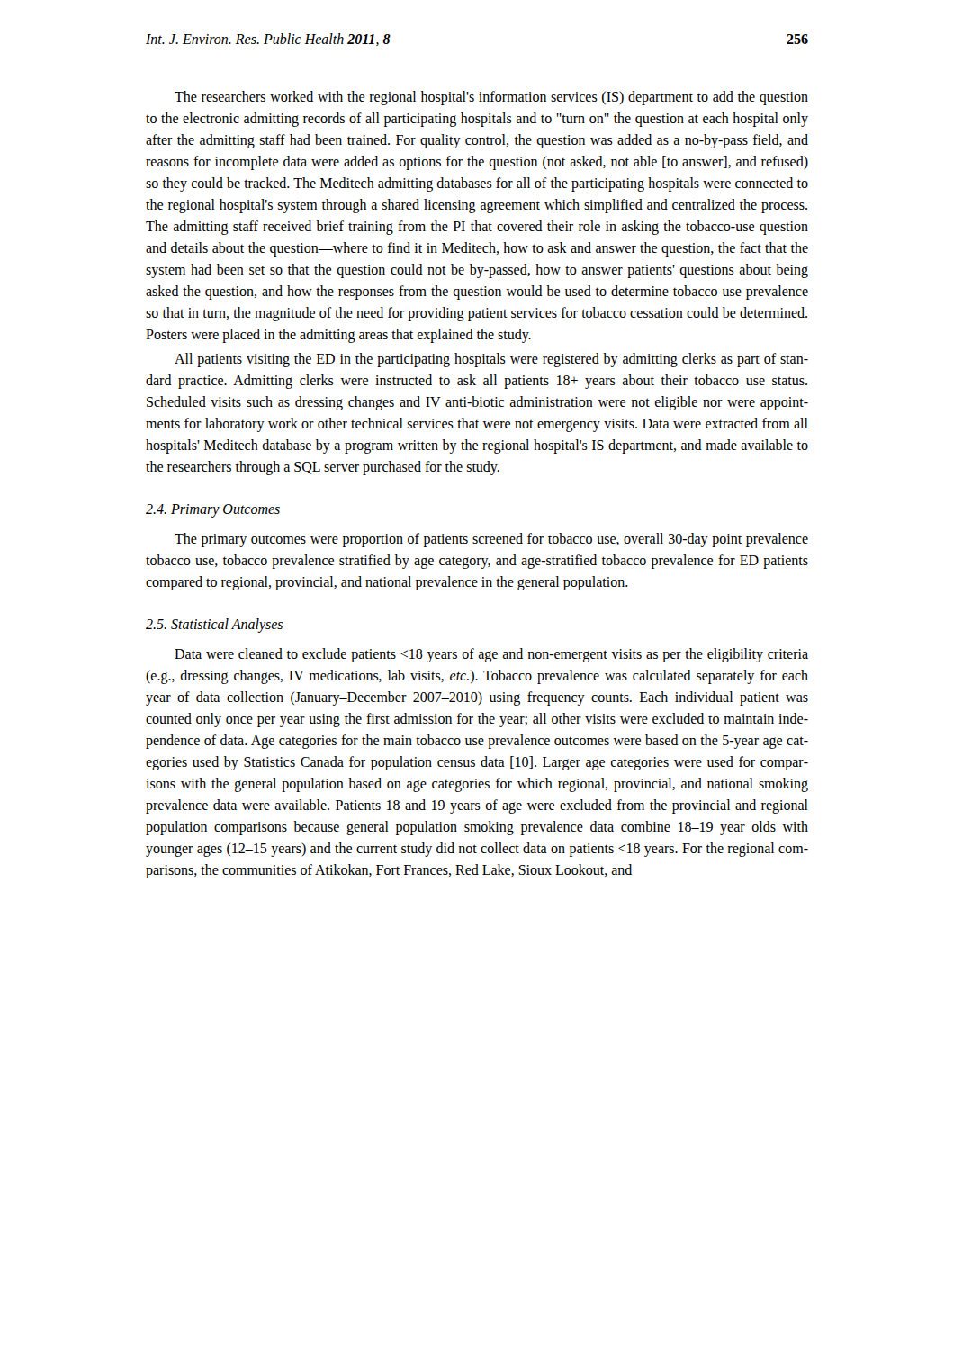Int. J. Environ. Res. Public Health 2011, 8 256
The researchers worked with the regional hospital's information services (IS) department to add the question to the electronic admitting records of all participating hospitals and to "turn on" the question at each hospital only after the admitting staff had been trained. For quality control, the question was added as a no-by-pass field, and reasons for incomplete data were added as options for the question (not asked, not able [to answer], and refused) so they could be tracked. The Meditech admitting databases for all of the participating hospitals were connected to the regional hospital's system through a shared licensing agreement which simplified and centralized the process. The admitting staff received brief training from the PI that covered their role in asking the tobacco-use question and details about the question—where to find it in Meditech, how to ask and answer the question, the fact that the system had been set so that the question could not be by-passed, how to answer patients' questions about being asked the question, and how the responses from the question would be used to determine tobacco use prevalence so that in turn, the magnitude of the need for providing patient services for tobacco cessation could be determined. Posters were placed in the admitting areas that explained the study.
All patients visiting the ED in the participating hospitals were registered by admitting clerks as part of standard practice. Admitting clerks were instructed to ask all patients 18+ years about their tobacco use status. Scheduled visits such as dressing changes and IV anti-biotic administration were not eligible nor were appointments for laboratory work or other technical services that were not emergency visits. Data were extracted from all hospitals' Meditech database by a program written by the regional hospital's IS department, and made available to the researchers through a SQL server purchased for the study.
2.4. Primary Outcomes
The primary outcomes were proportion of patients screened for tobacco use, overall 30-day point prevalence tobacco use, tobacco prevalence stratified by age category, and age-stratified tobacco prevalence for ED patients compared to regional, provincial, and national prevalence in the general population.
2.5. Statistical Analyses
Data were cleaned to exclude patients <18 years of age and non-emergent visits as per the eligibility criteria (e.g., dressing changes, IV medications, lab visits, etc.). Tobacco prevalence was calculated separately for each year of data collection (January–December 2007–2010) using frequency counts. Each individual patient was counted only once per year using the first admission for the year; all other visits were excluded to maintain independence of data. Age categories for the main tobacco use prevalence outcomes were based on the 5-year age categories used by Statistics Canada for population census data [10]. Larger age categories were used for comparisons with the general population based on age categories for which regional, provincial, and national smoking prevalence data were available. Patients 18 and 19 years of age were excluded from the provincial and regional population comparisons because general population smoking prevalence data combine 18–19 year olds with younger ages (12–15 years) and the current study did not collect data on patients <18 years. For the regional comparisons, the communities of Atikokan, Fort Frances, Red Lake, Sioux Lookout, and